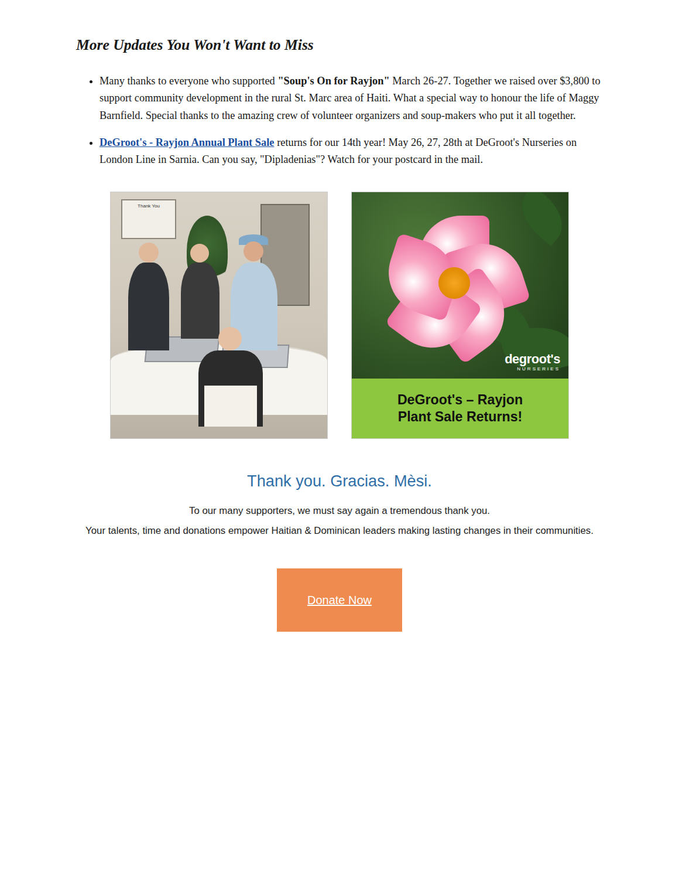More Updates You Won't Want to Miss
Many thanks to everyone who supported "Soup's On for Rayjon" March 26-27. Together we raised over $3,800 to support community development in the rural St. Marc area of Haiti. What a special way to honour the life of Maggy Barnfield. Special thanks to the amazing crew of volunteer organizers and soup-makers who put it all together.
DeGroot's - Rayjon Annual Plant Sale returns for our 14th year! May 26, 27, 28th at DeGroot's Nurseries on London Line in Sarnia. Can you say, "Dipladenias"? Watch for your postcard in the mail.
Thank You
degroot's
NURSERIES
DeGroot's – Rayjon
Plant Sale Returns!
Thank you. Gracias. Mèsi.
To our many supporters, we must say again a tremendous thank you.
Your talents, time and donations empower Haitian & Dominican leaders making lasting changes in their communities.
Donate Now